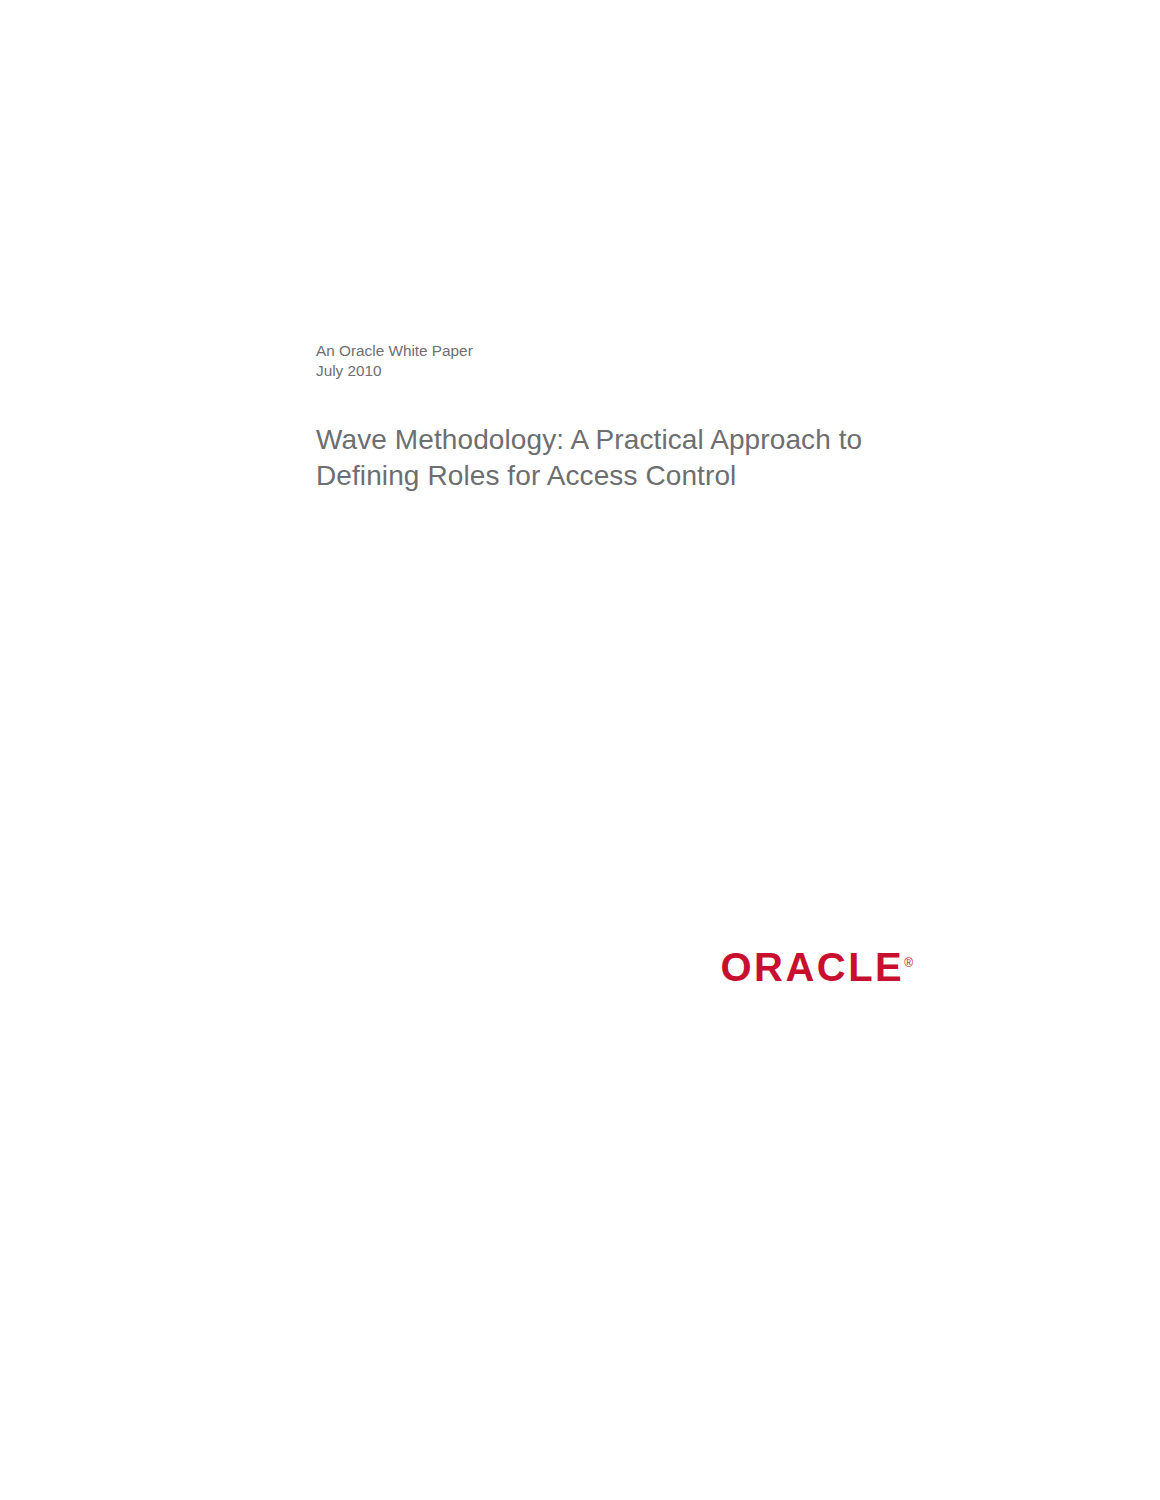An Oracle White Paper
July 2010
Wave Methodology: A Practical Approach to Defining Roles for Access Control
ORACLE®